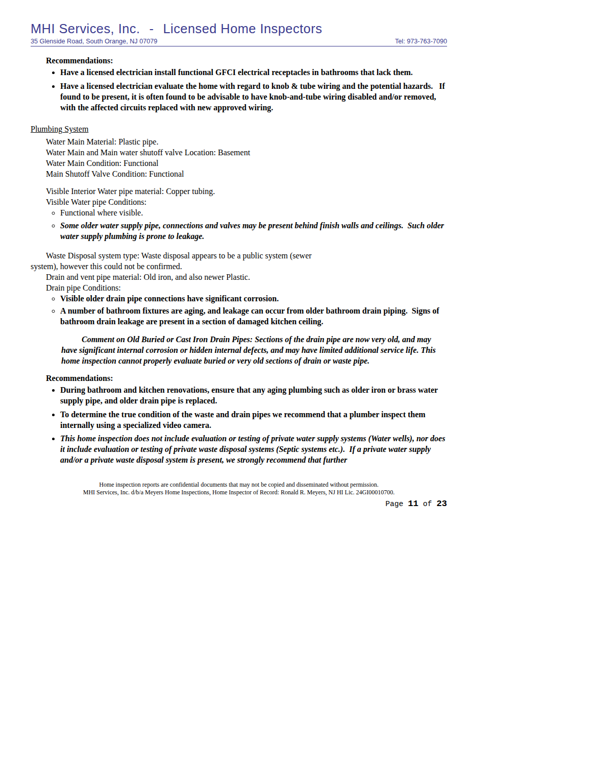MHI Services, Inc.-Licensed Home Inspectors
35 Glenside Road, South Orange, NJ 07079 Tel: 973-763-7090
Recommendations:
Have a licensed electrician install functional GFCI electrical receptacles in bathrooms that lack them.
Have a licensed electrician evaluate the home with regard to knob & tube wiring and the potential hazards. If found to be present, it is often found to be advisable to have knob-and-tube wiring disabled and/or removed, with the affected circuits replaced with new approved wiring.
Plumbing System
Water Main Material: Plastic pipe.
Water Main and Main water shutoff valve Location: Basement
Water Main Condition: Functional
Main Shutoff Valve Condition: Functional
Visible Interior Water pipe material: Copper tubing.
Visible Water pipe Conditions:
Functional where visible.
Some older water supply pipe, connections and valves may be present behind finish walls and ceilings. Such older water supply plumbing is prone to leakage.
Waste Disposal system type: Waste disposal appears to be a public system (sewer
system), however this could not be confirmed.
Drain and vent pipe material: Old iron, and also newer Plastic.
Drain pipe Conditions:
Visible older drain pipe connections have significant corrosion.
A number of bathroom fixtures are aging, and leakage can occur from older bathroom drain piping. Signs of bathroom drain leakage are present in a section of damaged kitchen ceiling.
Comment on Old Buried or Cast Iron Drain Pipes: Sections of the drain pipe are now very old, and may have significant internal corrosion or hidden internal defects, and may have limited additional service life. This home inspection cannot properly evaluate buried or very old sections of drain or waste pipe.
Recommendations:
During bathroom and kitchen renovations, ensure that any aging plumbing such as older iron or brass water supply pipe, and older drain pipe is replaced.
To determine the true condition of the waste and drain pipes we recommend that a plumber inspect them internally using a specialized video camera.
This home inspection does not include evaluation or testing of private water supply systems (Water wells), nor does it include evaluation or testing of private waste disposal systems (Septic systems etc.). If a private water supply and/or a private waste disposal system is present, we strongly recommend that further
Home inspection reports are confidential documents that may not be copied and disseminated without permission.
MHI Services, Inc. d/b/a Meyers Home Inspections, Home Inspector of Record: Ronald R. Meyers, NJ HI Lic. 24GI00010700.
Page 11 of 23